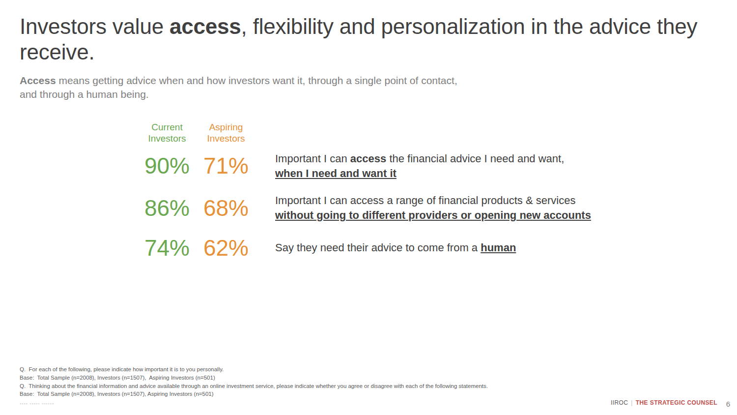Investors value access, flexibility and personalization in the advice they receive.
Access means getting advice when and how investors want it, through a single point of contact,
and through a human being.
Current
Investors
Aspiring
Investors
90%
71%
Important I can access the financial advice I need and want,
when I need and want it
86%
68%
Important I can access a range of financial products & services
without going to different providers or opening new accounts
74%
62%
Say they need their advice to come from a human
Q. For each of the following, please indicate how important it is to you personally.
Base: Total Sample (n=2008), Investors (n=1507), Aspiring Investors (n=501)
Q. Thinking about the financial information and advice available through an online investment service, please indicate whether you agree or disagree with each of the following statements.
Base: Total Sample (n=2008), Investors (n=1507), Aspiring Investors (n=501)
▪▪▪▪ ▪▪▪▪▪ ▪▪▪▪▪▪
IIROC|THE STRATEGIC COUNSEL
6